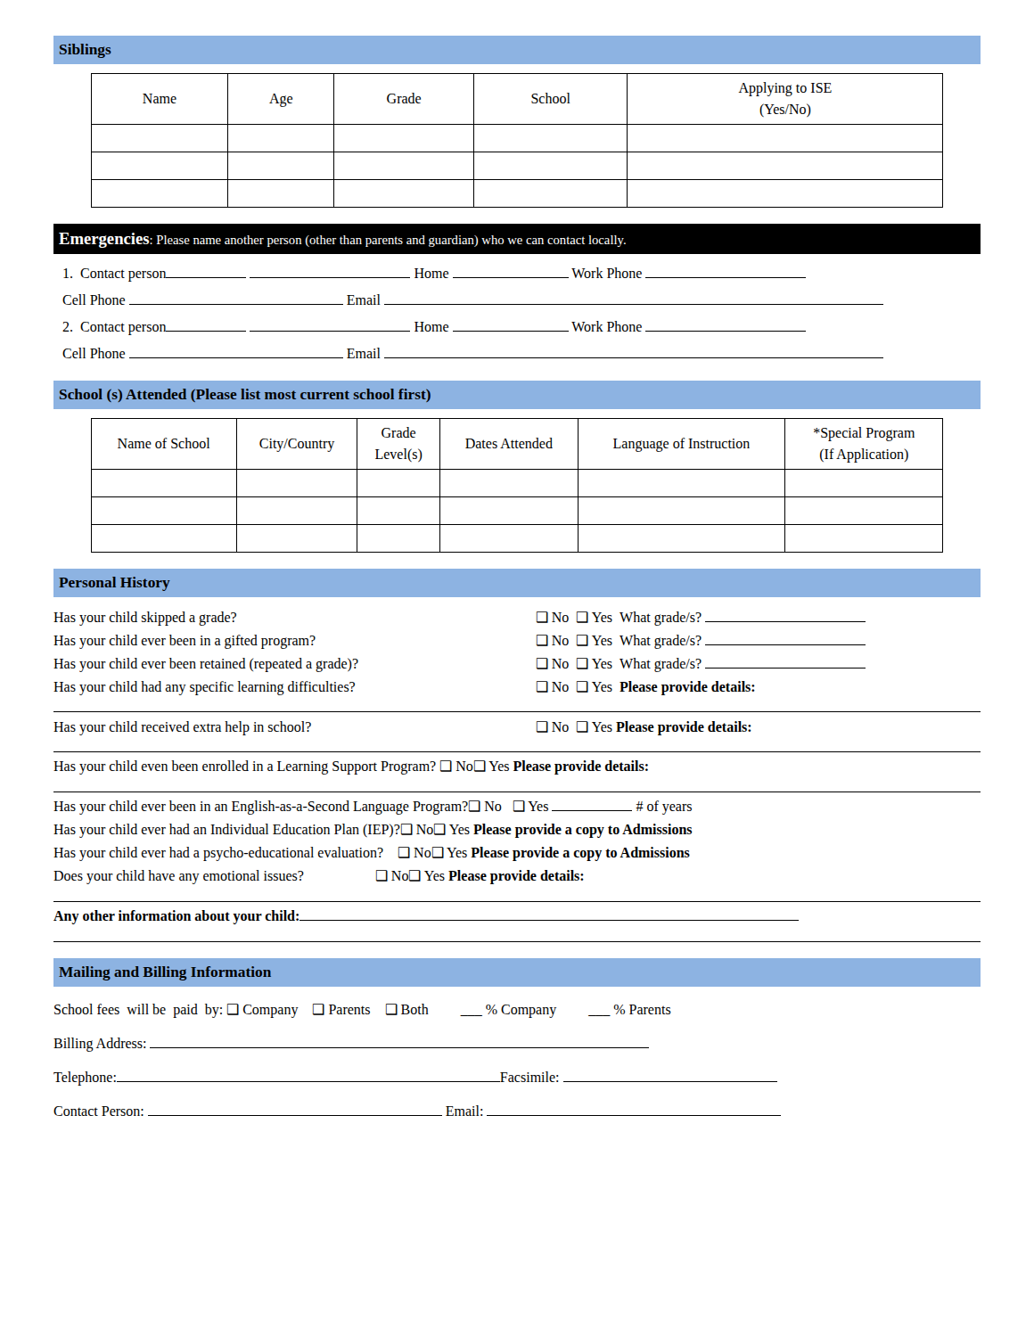Siblings
| Name | Age | Grade | School | Applying to ISE (Yes/No) |
| --- | --- | --- | --- | --- |
Emergencies: Please name another person (other than parents and guardian) who we can contact locally.
1. Contact person Home Work Phone
Cell Phone Email
2. Contact person Home Work Phone
Cell Phone Email
School (s) Attended (Please list most current school first)
| Name of School | City/Country | Grade Level(s) | Dates Attended | Language of Instruction | *Special Program (If Application) |
| --- | --- | --- | --- | --- | --- |
Personal History
| Has your child skipped a grade? | ❑ No ❑ Yes What grade/s? |
| Has your child ever been in a gifted program? | ❑ No ❑ Yes What grade/s? |
| Has your child ever been retained (repeated a grade)? | ❑ No ❑ Yes What grade/s? |
| Has your child had any specific learning difficulties? | ❑ No ❑ Yes Please provide details: |
| Has your child received extra help in school? | ❑ No ❑ Yes Please provide details: |
Has your child even been enrolled in a Learning Support Program? ❑ No❑ Yes Please provide details:
Has your child ever been in an English-as-a-Second Language Program?❑ No ❑ Yes # of years
Has your child ever had an Individual Education Plan (IEP)?❑ No❑ Yes Please provide a copy to Admissions
Has your child ever had a psycho-educational evaluation? ❑ No❑ Yes Please provide a copy to Admissions
Does your child have any emotional issues? ❑ No❑ Yes Please provide details:
Any other information about your child:
Mailing and Billing Information
School fees will be paid by: ❑ Company ❑ Parents ❑ Both ___ % Company ___ % Parents
Billing Address:
Telephone: Facsimile:
Contact Person: Email: